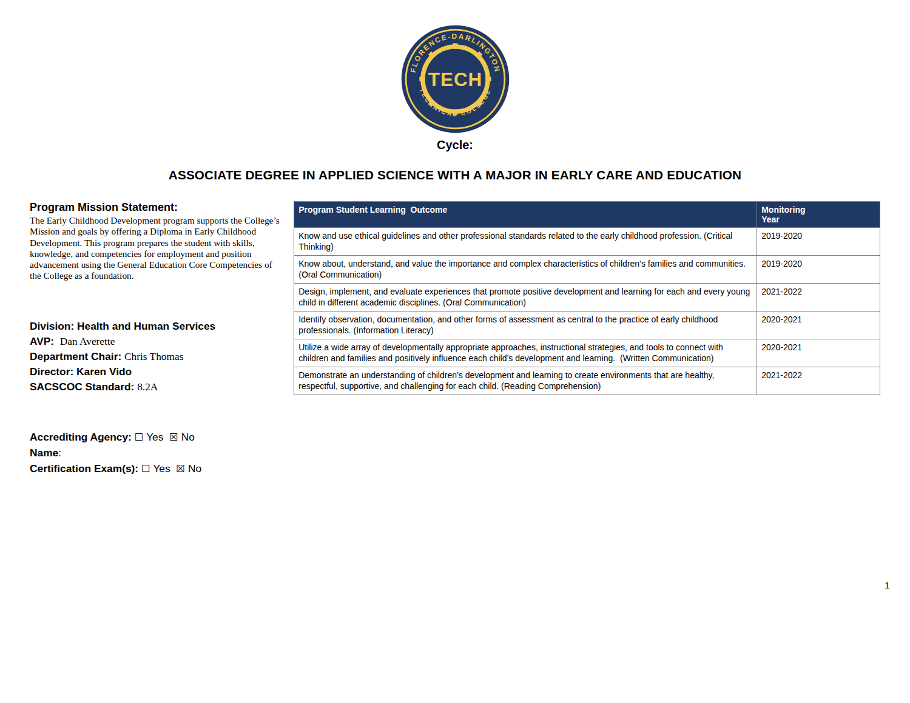FLORENCE-DARLINGTON TECHNICAL COLLEGE TECH
Cycle:
ASSOCIATE DEGREE IN APPLIED SCIENCE WITH A MAJOR IN EARLY CARE AND EDUCATION
| Program Mission Statement: The Early Childhood Development program supports the College’s Mission and goals by offering a Diploma in Early Childhood Development. This program prepares the student with skills, knowledge, and competencies for employment and position advancement using the General Education Core Competencies of the College as a foundation. Division: Health and Human Services AVP: Dan Averette Department Chair: Chris Thomas Director: Karen Vido SACSCOC Standard: 8.2A Accrediting Agency: ☐ Yes ☒ No Name : Certification Exam(s): ☐ Yes ☒ No | / Program Student Learning Outcome / Monitoring Year / / --- / --- / / Know and use ethical guidelines and other professional standards related to the early childhood profession. (Critical Thinking) / 2019-2020 / / Know about, understand, and value the importance and complex characteristics of children’s families and communities. (Oral Communication) / 2019-2020 / / Design, implement, and evaluate experiences that promote positive development and learning for each and every young child in different academic disciplines. (Oral Communication) / 2021-2022 / / Identify observation, documentation, and other forms of assessment as central to the practice of early childhood professionals. (Information Literacy) / 2020-2021 / / Utilize a wide array of developmentally appropriate approaches, instructional strategies, and tools to connect with children and families and positively influence each child’s development and learning. (Written Communication) / 2020-2021 / / Demonstrate an understanding of children’s development and learning to create environments that are healthy, respectful, supportive, and challenging for each child. (Reading Comprehension) / 2021-2022 / |
1